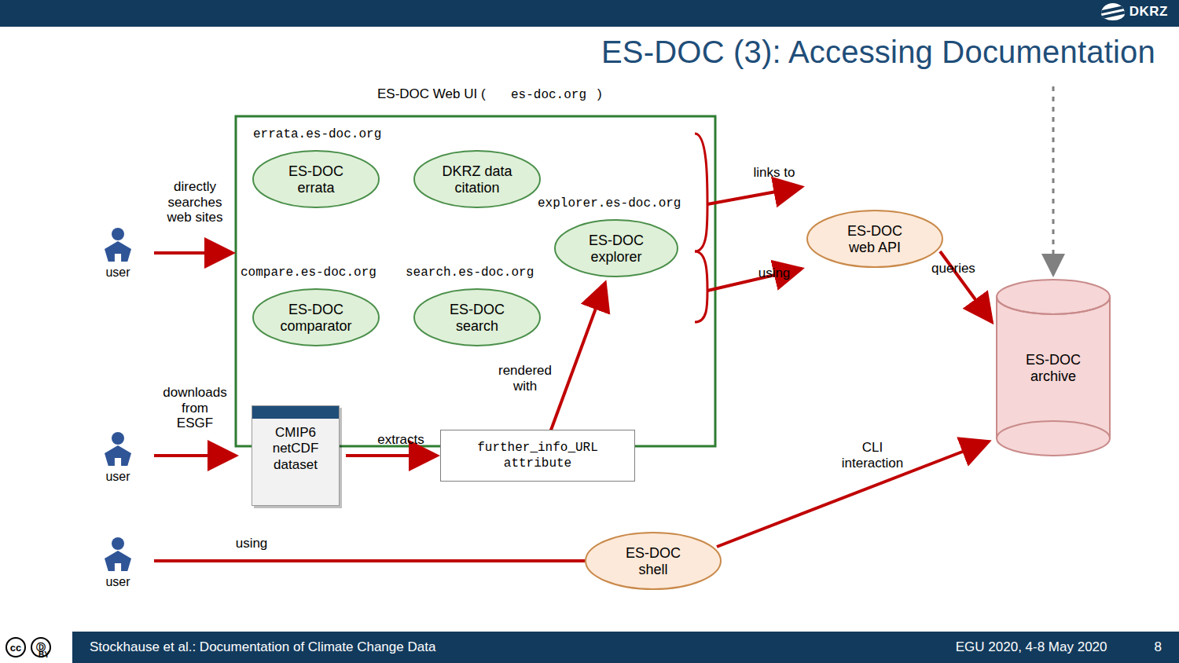DKRZ
ES-DOC (3): Accessing Documentation
ES-DOC Web UI (
es-doc.org
)
errata.es-doc.org
explorer.es-doc.org
compare.es-doc.org
search.es-doc.org
ES-DOC
errata
DKRZ data
citation
ES-DOC
explorer
ES-DOC
comparator
ES-DOC
search
ES-DOC
web API
ES-DOC
shell
ES-DOC
archive
links to
using
queries
directly
searches
web sites
downloads
from
ESGF
extracts
rendered
with
using
CLI
interaction
user
user
user
CMIP6
netCDF
dataset
further_info_URL
attribute
cc Ⓓ BY
Stockhause et al.: Documentation of Climate Change Data
EGU 2020, 4-8 May 2020
8